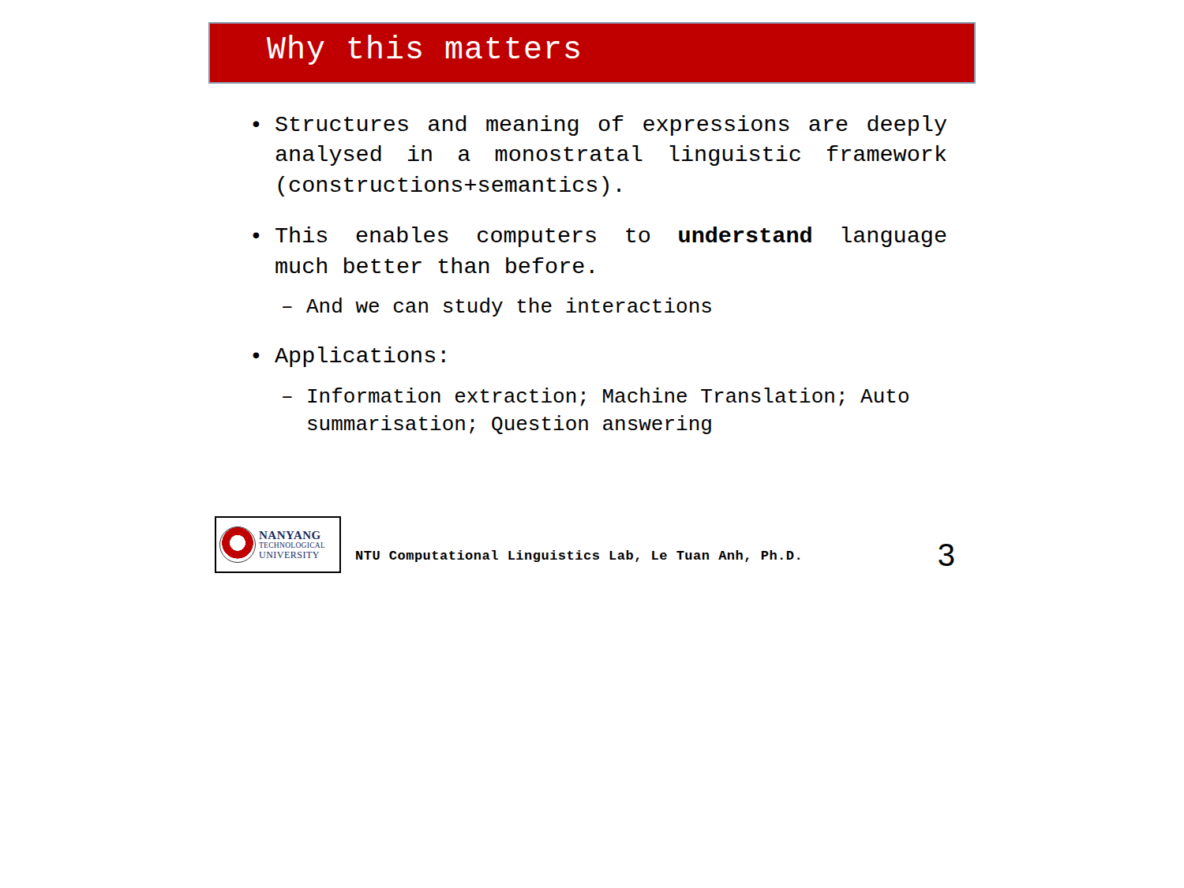Why this matters
Structures and meaning of expressions are deeply analysed in a monostratal linguistic framework (constructions+semantics).
This enables computers to understand language much better than before.
And we can study the interactions
Applications:
Information extraction; Machine Translation; Auto summarisation; Question answering
NANYANG
TECHNOLOGICAL
UNIVERSITY
NTU Computational Linguistics Lab, Le Tuan Anh, Ph.D.
3